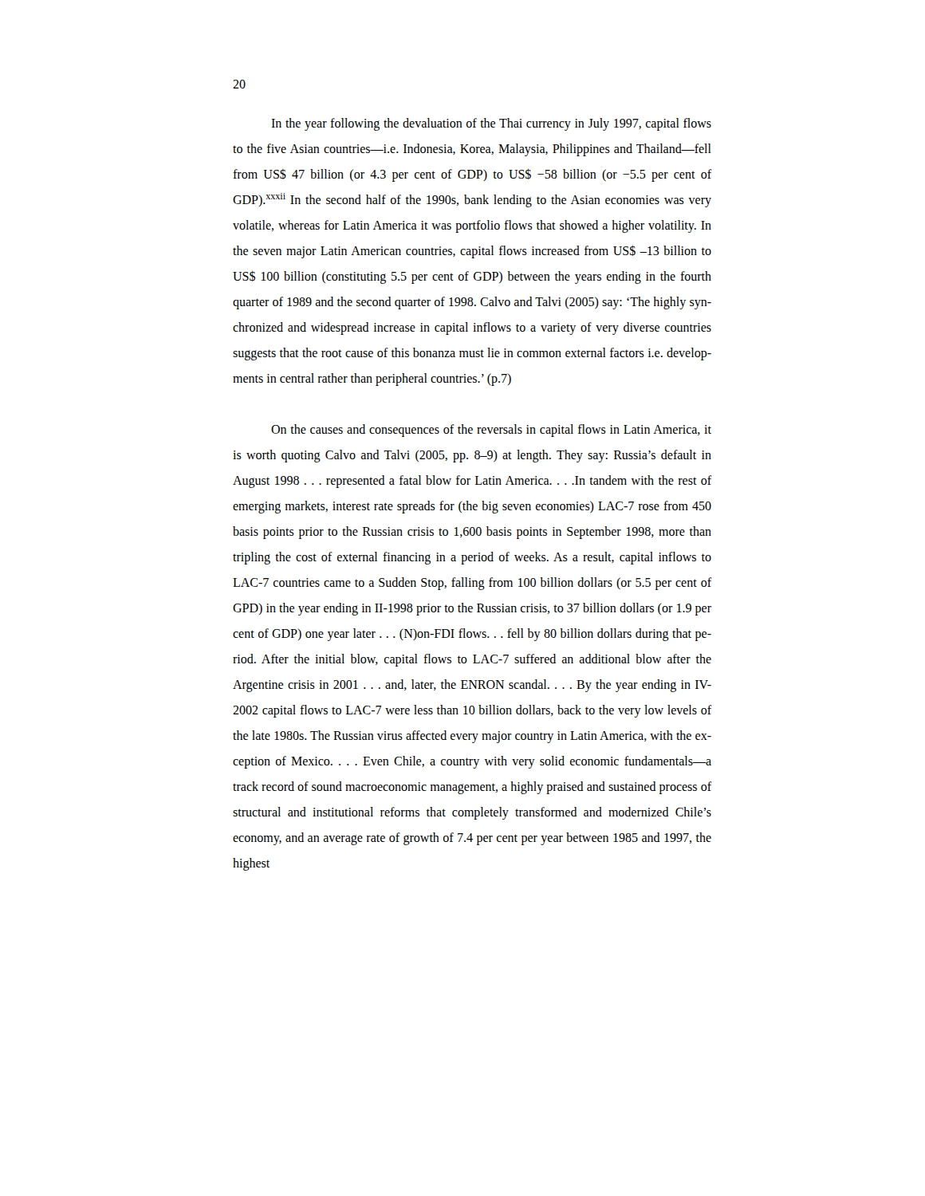20
In the year following the devaluation of the Thai currency in July 1997, capital flows to the five Asian countries—i.e. Indonesia, Korea, Malaysia, Philippines and Thailand—fell from US$ 47 billion (or 4.3 per cent of GDP) to US$ −58 billion (or −5.5 per cent of GDP).xxxii In the second half of the 1990s, bank lending to the Asian economies was very volatile, whereas for Latin America it was portfolio flows that showed a higher volatility. In the seven major Latin American countries, capital flows increased from US$ –13 billion to US$ 100 billion (constituting 5.5 per cent of GDP) between the years ending in the fourth quarter of 1989 and the second quarter of 1998. Calvo and Talvi (2005) say: ‘The highly synchronized and widespread increase in capital inflows to a variety of very diverse countries suggests that the root cause of this bonanza must lie in common external factors i.e. developments in central rather than peripheral countries.’ (p.7)
On the causes and consequences of the reversals in capital flows in Latin America, it is worth quoting Calvo and Talvi (2005, pp. 8–9) at length. They say: Russia’s default in August 1998 . . . represented a fatal blow for Latin America. . . .In tandem with the rest of emerging markets, interest rate spreads for (the big seven economies) LAC-7 rose from 450 basis points prior to the Russian crisis to 1,600 basis points in September 1998, more than tripling the cost of external financing in a period of weeks. As a result, capital inflows to LAC-7 countries came to a Sudden Stop, falling from 100 billion dollars (or 5.5 per cent of GPD) in the year ending in II-1998 prior to the Russian crisis, to 37 billion dollars (or 1.9 per cent of GDP) one year later . . . (N)on-FDI flows. . . fell by 80 billion dollars during that period. After the initial blow, capital flows to LAC-7 suffered an additional blow after the Argentine crisis in 2001 . . . and, later, the ENRON scandal. . . . By the year ending in IV-2002 capital flows to LAC-7 were less than 10 billion dollars, back to the very low levels of the late 1980s. The Russian virus affected every major country in Latin America, with the exception of Mexico. . . . Even Chile, a country with very solid economic fundamentals—a track record of sound macroeconomic management, a highly praised and sustained process of structural and institutional reforms that completely transformed and modernized Chile’s economy, and an average rate of growth of 7.4 per cent per year between 1985 and 1997, the highest